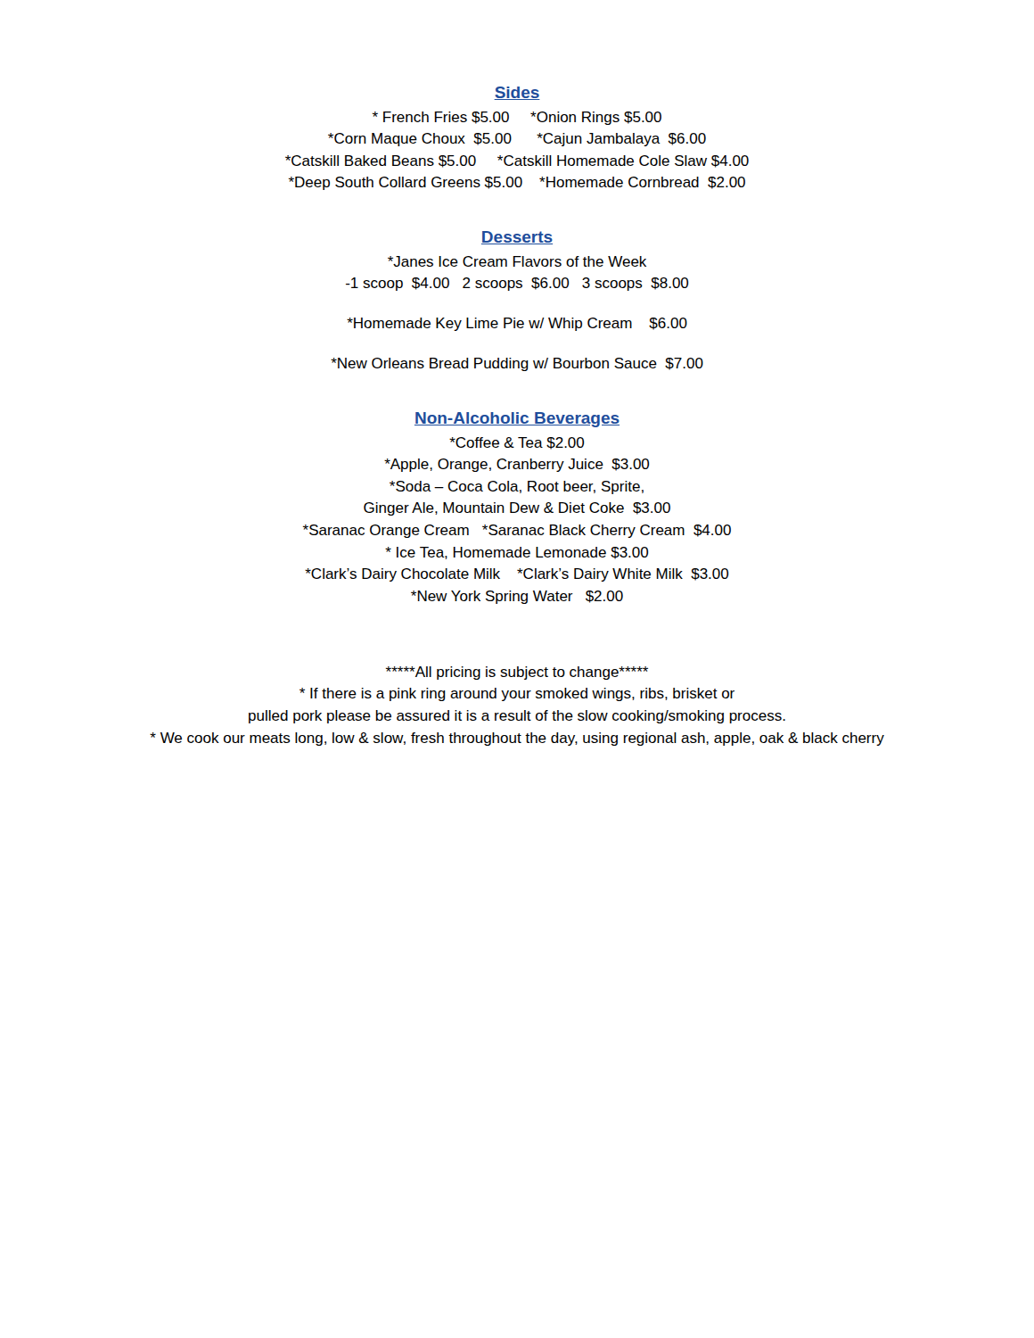Sides
* French Fries $5.00 *Onion Rings $5.00
*Corn Maque Choux $5.00 *Cajun Jambalaya $6.00
*Catskill Baked Beans $5.00 *Catskill Homemade Cole Slaw $4.00
*Deep South Collard Greens $5.00 *Homemade Cornbread $2.00
Desserts
*Janes Ice Cream Flavors of the Week
-1 scoop $4.00 2 scoops $6.00 3 scoops $8.00
*Homemade Key Lime Pie w/ Whip Cream $6.00
*New Orleans Bread Pudding w/ Bourbon Sauce $7.00
Non-Alcoholic Beverages
*Coffee & Tea $2.00
*Apple, Orange, Cranberry Juice $3.00
*Soda – Coca Cola, Root beer, Sprite,
Ginger Ale, Mountain Dew & Diet Coke $3.00
*Saranac Orange Cream *Saranac Black Cherry Cream $4.00
* Ice Tea, Homemade Lemonade $3.00
*Clark’s Dairy Chocolate Milk *Clark’s Dairy White Milk $3.00
*New York Spring Water $2.00
*****All pricing is subject to change*****
* If there is a pink ring around your smoked wings, ribs, brisket or
pulled pork please be assured it is a result of the slow cooking/smoking process.
* We cook our meats long, low & slow, fresh throughout the day, using regional ash, apple, oak & black cherry